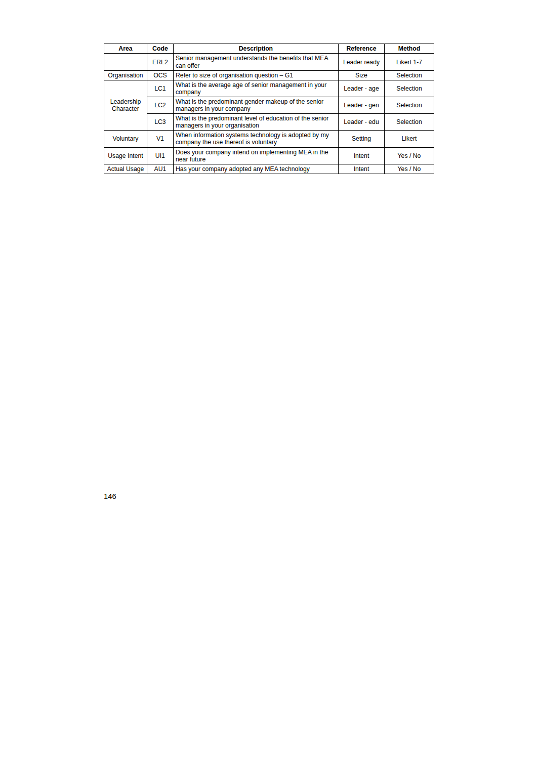| Area | Code | Description | Reference | Method |
| --- | --- | --- | --- | --- |
| | ERL2 | Senior management understands the benefits that MEA can offer | Leader ready | Likert 1-7 |
| Organisation | OCS | Refer to size of organisation question – G1 | Size | Selection |
| Leadership Character | LC1 | What is the average age of senior management in your company | Leader - age | Selection |
| LC2 | What is the predominant gender makeup of the senior managers in your company | Leader - gen | Selection |
| LC3 | What is the predominant level of education of the senior managers in your organisation | Leader - edu | Selection |
| Voluntary | V1 | When information systems technology is adopted by my company the use thereof is voluntary | Setting | Likert |
| Usage Intent | UI1 | Does your company intend on implementing MEA in the near future | Intent | Yes / No |
| Actual Usage | AU1 | Has your company adopted any MEA technology | Intent | Yes / No |
146